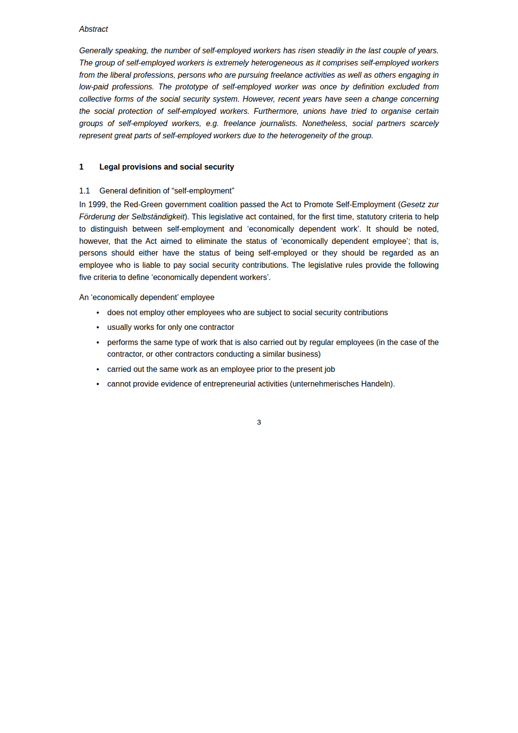Abstract
Generally speaking, the number of self-employed workers has risen steadily in the last couple of years. The group of self-employed workers is extremely heterogeneous as it comprises self-employed workers from the liberal professions, persons who are pursuing freelance activities as well as others engaging in low-paid professions. The prototype of self-employed worker was once by definition excluded from collective forms of the social security system. However, recent years have seen a change concerning the social protection of self-employed workers. Furthermore, unions have tried to organise certain groups of self-employed workers, e.g. freelance journalists. Nonetheless, social partners scarcely represent great parts of self-employed workers due to the heterogeneity of the group.
1 Legal provisions and social security
1.1 General definition of “self-employment”
In 1999, the Red-Green government coalition passed the Act to Promote Self-Employment (Gesetz zur Förderung der Selbständigkeit). This legislative act contained, for the first time, statutory criteria to help to distinguish between self-employment and ‘economically dependent work’. It should be noted, however, that the Act aimed to eliminate the status of ‘economically dependent employee’; that is, persons should either have the status of being self-employed or they should be regarded as an employee who is liable to pay social security contributions. The legislative rules provide the following five criteria to define ‘economically dependent workers’.
An ‘economically dependent’ employee
does not employ other employees who are subject to social security contributions
usually works for only one contractor
performs the same type of work that is also carried out by regular employees (in the case of the contractor, or other contractors conducting a similar business)
carried out the same work as an employee prior to the present job
cannot provide evidence of entrepreneurial activities (unternehmerisches Handeln).
3